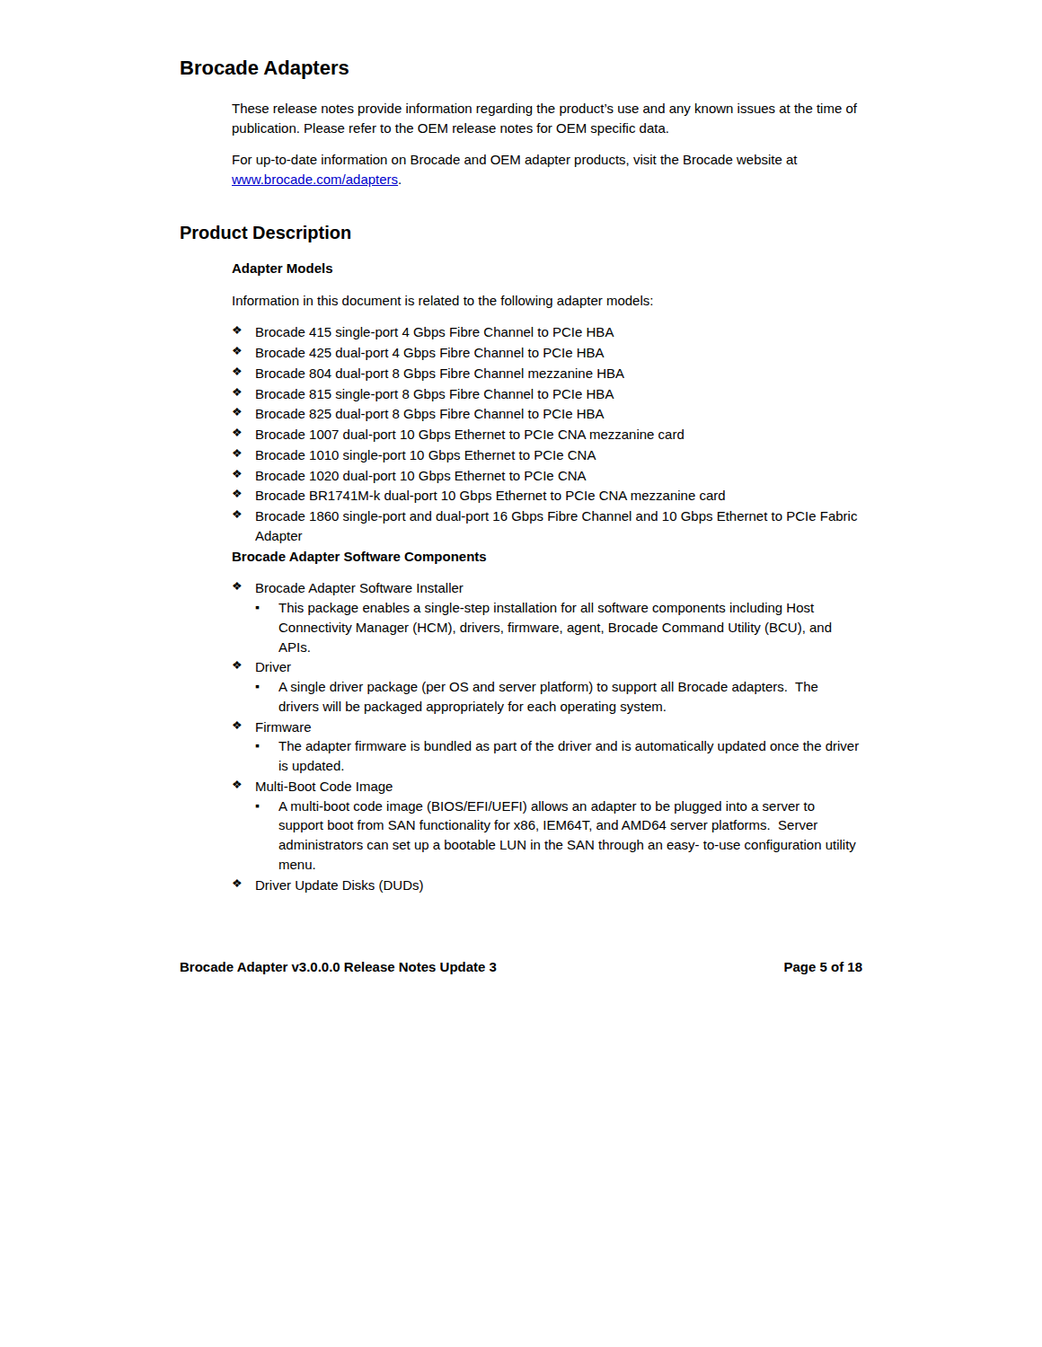Brocade Adapters
These release notes provide information regarding the product’s use and any known issues at the time of publication. Please refer to the OEM release notes for OEM specific data.
For up-to-date information on Brocade and OEM adapter products, visit the Brocade website at www.brocade.com/adapters.
Product Description
Adapter Models
Information in this document is related to the following adapter models:
Brocade 415 single-port 4 Gbps Fibre Channel to PCIe HBA
Brocade 425 dual-port 4 Gbps Fibre Channel to PCIe HBA
Brocade 804 dual-port 8 Gbps Fibre Channel mezzanine HBA
Brocade 815 single-port 8 Gbps Fibre Channel to PCIe HBA
Brocade 825 dual-port 8 Gbps Fibre Channel to PCIe HBA
Brocade 1007 dual-port 10 Gbps Ethernet to PCIe CNA mezzanine card
Brocade 1010 single-port 10 Gbps Ethernet to PCIe CNA
Brocade 1020 dual-port 10 Gbps Ethernet to PCIe CNA
Brocade BR1741M-k dual-port 10 Gbps Ethernet to PCIe CNA mezzanine card
Brocade 1860 single-port and dual-port 16 Gbps Fibre Channel and 10 Gbps Ethernet to PCIe Fabric Adapter
Brocade Adapter Software Components
Brocade Adapter Software Installer
This package enables a single-step installation for all software components including Host Connectivity Manager (HCM), drivers, firmware, agent, Brocade Command Utility (BCU), and APIs.
Driver
A single driver package (per OS and server platform) to support all Brocade adapters. The drivers will be packaged appropriately for each operating system.
Firmware
The adapter firmware is bundled as part of the driver and is automatically updated once the driver is updated.
Multi-Boot Code Image
A multi-boot code image (BIOS/EFI/UEFI) allows an adapter to be plugged into a server to support boot from SAN functionality for x86, IEM64T, and AMD64 server platforms. Server administrators can set up a bootable LUN in the SAN through an easy- to-use configuration utility menu.
Driver Update Disks (DUDs)
Brocade Adapter v3.0.0.0 Release Notes Update 3
Page 5 of 18